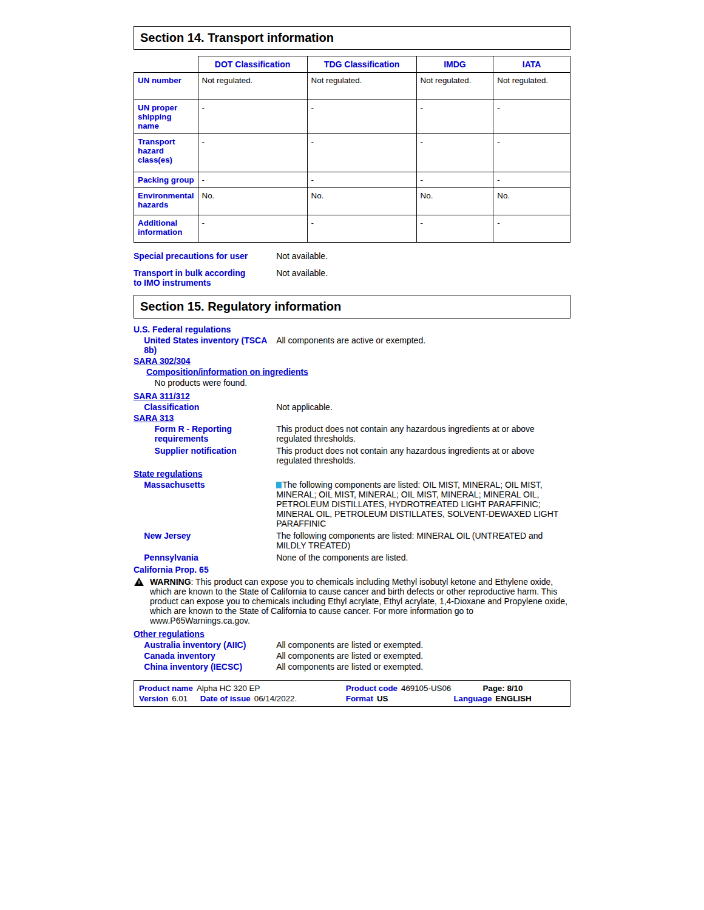Section 14. Transport information
| | DOT Classification | TDG Classification | IMDG | IATA |
| --- | --- | --- | --- | --- |
| UN number | Not regulated. | Not regulated. | Not regulated. | Not regulated. |
| UN proper shipping name | - | - | - | - |
| Transport hazard class(es) | - | - | - | - |
| Packing group | - | - | - | - |
| Environmental hazards | No. | No. | No. | No. |
| Additional information | - | - | - | - |
Special precautions for user
Not available.
Transport in bulk according
to IMO instruments
Not available.
Section 15. Regulatory information
U.S. Federal regulations
United States inventory (TSCA 8b)
All components are active or exempted.
SARA 302/304
Composition/information on ingredients
No products were found.
SARA 311/312
Classification
Not applicable.
SARA 313
Form R - Reporting requirements
This product does not contain any hazardous ingredients at or above regulated thresholds.
Supplier notification
This product does not contain any hazardous ingredients at or above regulated thresholds.
State regulations
Massachusetts
The following components are listed: OIL MIST, MINERAL; OIL MIST, MINERAL; OIL MIST, MINERAL; OIL MIST, MINERAL; MINERAL OIL, PETROLEUM DISTILLATES, HYDROTREATED LIGHT PARAFFINIC; MINERAL OIL, PETROLEUM DISTILLATES, SOLVENT-DEWAXED LIGHT PARAFFINIC
New Jersey
The following components are listed: MINERAL OIL (UNTREATED and MILDLY TREATED)
Pennsylvania
None of the components are listed.
California Prop. 65
!
WARNING: This product can expose you to chemicals including Methyl isobutyl ketone and Ethylene oxide, which are known to the State of California to cause cancer and birth defects or other reproductive harm. This product can expose you to chemicals including Ethyl acrylate, Ethyl acrylate, 1,4-Dioxane and Propylene oxide, which are known to the State of California to cause cancer. For more information go to www.P65Warnings.ca.gov.
Other regulations
Australia inventory (AIIC)
All components are listed or exempted.
Canada inventory
All components are listed or exempted.
China inventory (IECSC)
All components are listed or exempted.
Product name Alpha HC 320 EP
Product code 469105-US06
Page: 8/10
Version 6.01
Date of issue 06/14/2022.
Format US
Language ENGLISH